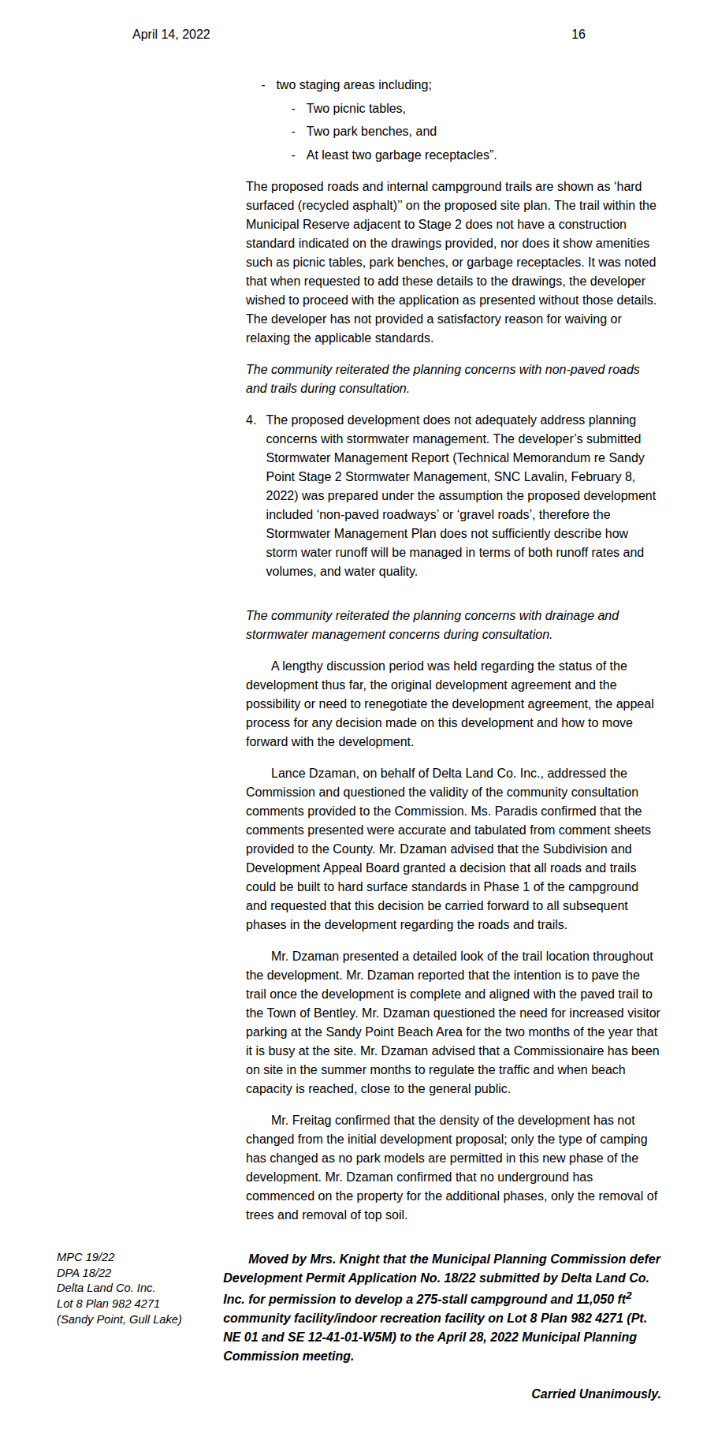April 14, 2022 16
two staging areas including;
Two picnic tables,
Two park benches, and
At least two garbage receptacles”.
The proposed roads and internal campground trails are shown as ‘hard surfaced (recycled asphalt)’’ on the proposed site plan. The trail within the Municipal Reserve adjacent to Stage 2 does not have a construction standard indicated on the drawings provided, nor does it show amenities such as picnic tables, park benches, or garbage receptacles. It was noted that when requested to add these details to the drawings, the developer wished to proceed with the application as presented without those details. The developer has not provided a satisfactory reason for waiving or relaxing the applicable standards.
The community reiterated the planning concerns with non-paved roads and trails during consultation.
4.
The proposed development does not adequately address planning concerns with stormwater management. The developer’s submitted Stormwater Management Report (Technical Memorandum re Sandy Point Stage 2 Stormwater Management, SNC Lavalin, February 8, 2022) was prepared under the assumption the proposed development included ‘non-paved roadways’ or ‘gravel roads’, therefore the Stormwater Management Plan does not sufficiently describe how storm water runoff will be managed in terms of both runoff rates and volumes, and water quality.
The community reiterated the planning concerns with drainage and stormwater management concerns during consultation.
A lengthy discussion period was held regarding the status of the development thus far, the original development agreement and the possibility or need to renegotiate the development agreement, the appeal process for any decision made on this development and how to move forward with the development.
Lance Dzaman, on behalf of Delta Land Co. Inc., addressed the Commission and questioned the validity of the community consultation comments provided to the Commission. Ms. Paradis confirmed that the comments presented were accurate and tabulated from comment sheets provided to the County. Mr. Dzaman advised that the Subdivision and Development Appeal Board granted a decision that all roads and trails could be built to hard surface standards in Phase 1 of the campground and requested that this decision be carried forward to all subsequent phases in the development regarding the roads and trails.
Mr. Dzaman presented a detailed look of the trail location throughout the development. Mr. Dzaman reported that the intention is to pave the trail once the development is complete and aligned with the paved trail to the Town of Bentley. Mr. Dzaman questioned the need for increased visitor parking at the Sandy Point Beach Area for the two months of the year that it is busy at the site. Mr. Dzaman advised that a Commissionaire has been on site in the summer months to regulate the traffic and when beach capacity is reached, close to the general public.
Mr. Freitag confirmed that the density of the development has not changed from the initial development proposal; only the type of camping has changed as no park models are permitted in this new phase of the development. Mr. Dzaman confirmed that no underground has commenced on the property for the additional phases, only the removal of trees and removal of top soil.
MPC 19/22
DPA 18/22
Delta Land Co. Inc.
Lot 8 Plan 982 4271
(Sandy Point, Gull Lake)
Moved by Mrs. Knight that the Municipal Planning Commission defer Development Permit Application No. 18/22 submitted by Delta Land Co. Inc. for permission to develop a 275-stall campground and 11,050 ft2 community facility/indoor recreation facility on Lot 8 Plan 982 4271 (Pt. NE 01 and SE 12-41-01-W5M) to the April 28, 2022 Municipal Planning Commission meeting.
Carried Unanimously.